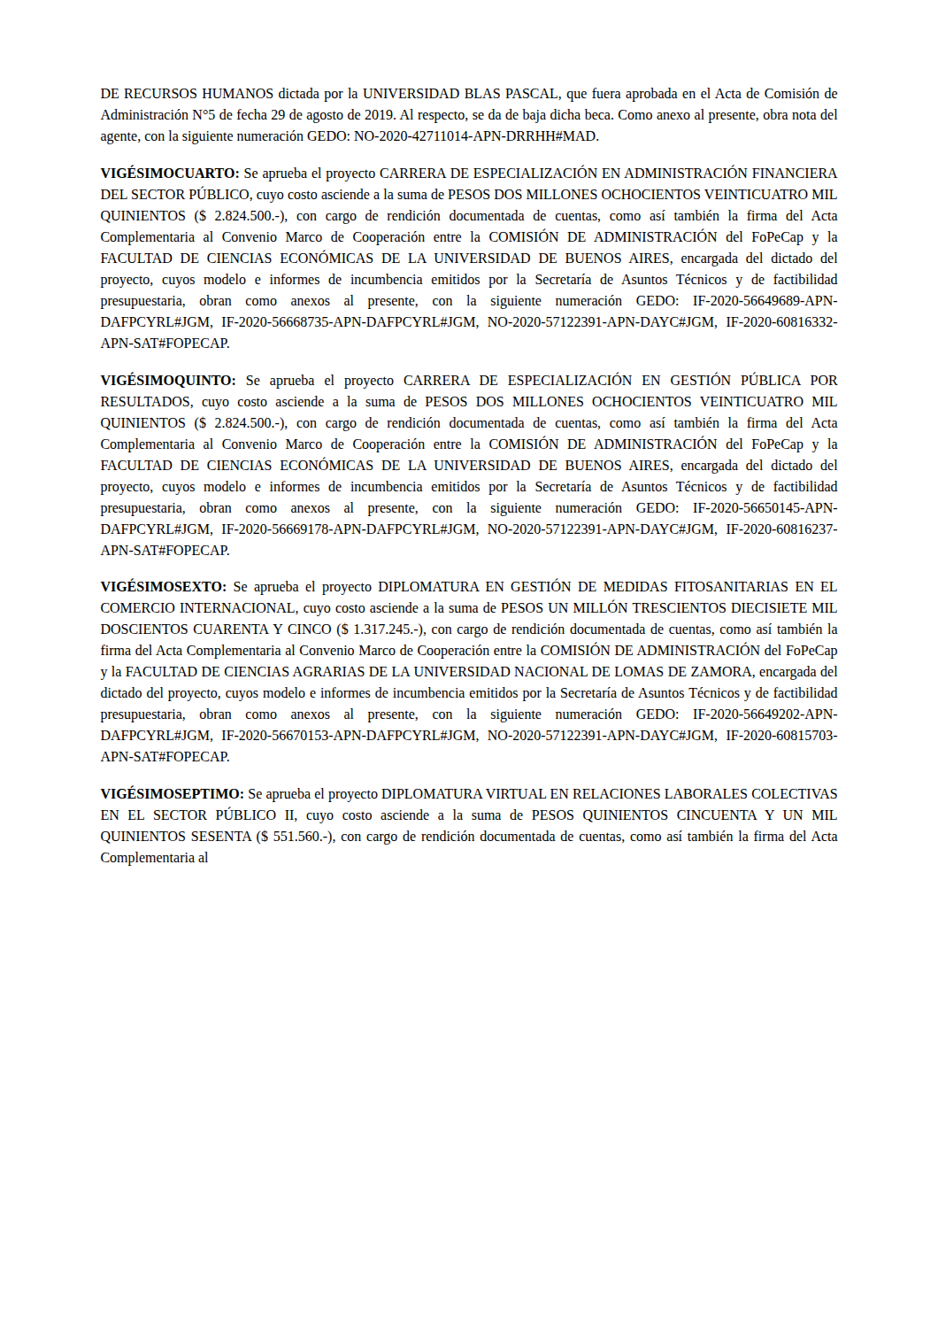DE RECURSOS HUMANOS dictada por la UNIVERSIDAD BLAS PASCAL, que fuera aprobada en el Acta de Comisión de Administración N°5 de fecha 29 de agosto de 2019. Al respecto, se da de baja dicha beca. Como anexo al presente, obra nota del agente, con la siguiente numeración GEDO: NO-2020-42711014-APN-DRRHH#MAD.
VIGÉSIMOCUARTO: Se aprueba el proyecto CARRERA DE ESPECIALIZACIÓN EN ADMINISTRACIÓN FINANCIERA DEL SECTOR PÚBLICO, cuyo costo asciende a la suma de PESOS DOS MILLONES OCHOCIENTOS VEINTICUATRO MIL QUINIENTOS ($ 2.824.500.-), con cargo de rendición documentada de cuentas, como así también la firma del Acta Complementaria al Convenio Marco de Cooperación entre la COMISIÓN DE ADMINISTRACIÓN del FoPeCap y la FACULTAD DE CIENCIAS ECONÓMICAS DE LA UNIVERSIDAD DE BUENOS AIRES, encargada del dictado del proyecto, cuyos modelo e informes de incumbencia emitidos por la Secretaría de Asuntos Técnicos y de factibilidad presupuestaria, obran como anexos al presente, con la siguiente numeración GEDO: IF-2020-56649689-APN-DAFPCYRL#JGM, IF-2020-56668735-APN-DAFPCYRL#JGM, NO-2020-57122391-APN-DAYC#JGM, IF-2020-60816332-APN-SAT#FOPECAP.
VIGÉSIMOQUINTO: Se aprueba el proyecto CARRERA DE ESPECIALIZACIÓN EN GESTIÓN PÚBLICA POR RESULTADOS, cuyo costo asciende a la suma de PESOS DOS MILLONES OCHOCIENTOS VEINTICUATRO MIL QUINIENTOS ($ 2.824.500.-), con cargo de rendición documentada de cuentas, como así también la firma del Acta Complementaria al Convenio Marco de Cooperación entre la COMISIÓN DE ADMINISTRACIÓN del FoPeCap y la FACULTAD DE CIENCIAS ECONÓMICAS DE LA UNIVERSIDAD DE BUENOS AIRES, encargada del dictado del proyecto, cuyos modelo e informes de incumbencia emitidos por la Secretaría de Asuntos Técnicos y de factibilidad presupuestaria, obran como anexos al presente, con la siguiente numeración GEDO: IF-2020-56650145-APN-DAFPCYRL#JGM, IF-2020-56669178-APN-DAFPCYRL#JGM, NO-2020-57122391-APN-DAYC#JGM, IF-2020-60816237-APN-SAT#FOPECAP.
VIGÉSIMOSEXTO: Se aprueba el proyecto DIPLOMATURA EN GESTIÓN DE MEDIDAS FITOSANITARIAS EN EL COMERCIO INTERNACIONAL, cuyo costo asciende a la suma de PESOS UN MILLÓN TRESCIENTOS DIECISIETE MIL DOSCIENTOS CUARENTA Y CINCO ($ 1.317.245.-), con cargo de rendición documentada de cuentas, como así también la firma del Acta Complementaria al Convenio Marco de Cooperación entre la COMISIÓN DE ADMINISTRACIÓN del FoPeCap y la FACULTAD DE CIENCIAS AGRARIAS DE LA UNIVERSIDAD NACIONAL DE LOMAS DE ZAMORA, encargada del dictado del proyecto, cuyos modelo e informes de incumbencia emitidos por la Secretaría de Asuntos Técnicos y de factibilidad presupuestaria, obran como anexos al presente, con la siguiente numeración GEDO: IF-2020-56649202-APN-DAFPCYRL#JGM, IF-2020-56670153-APN-DAFPCYRL#JGM, NO-2020-57122391-APN-DAYC#JGM, IF-2020-60815703-APN-SAT#FOPECAP.
VIGÉSIMOSEPTIMO: Se aprueba el proyecto DIPLOMATURA VIRTUAL EN RELACIONES LABORALES COLECTIVAS EN EL SECTOR PÚBLICO II, cuyo costo asciende a la suma de PESOS QUINIENTOS CINCUENTA Y UN MIL QUINIENTOS SESENTA ($ 551.560.-), con cargo de rendición documentada de cuentas, como así también la firma del Acta Complementaria al